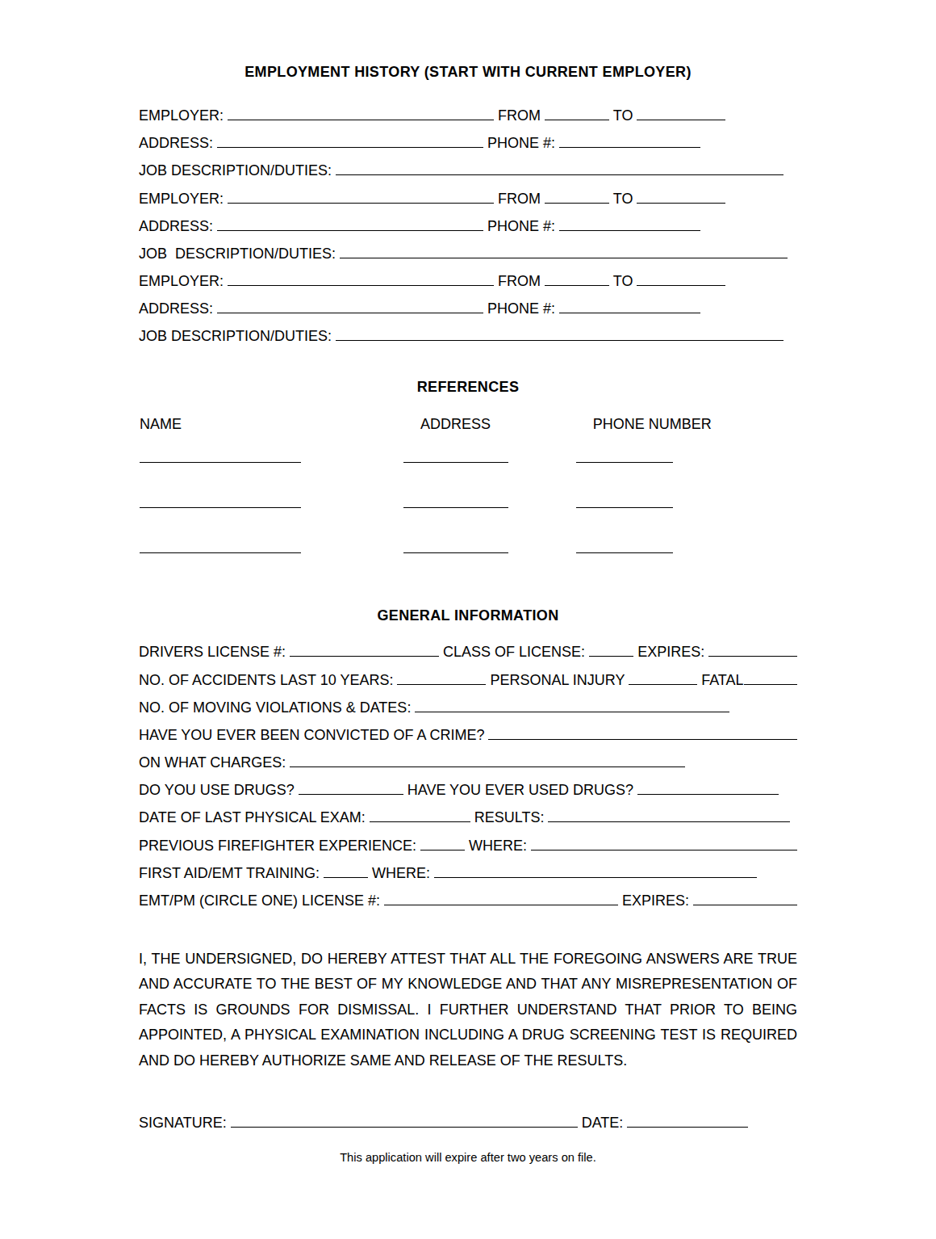EMPLOYMENT HISTORY (START WITH CURRENT EMPLOYER)
EMPLOYER: FROM TO
ADDRESS: PHONE #:
JOB DESCRIPTION/DUTIES:
EMPLOYER: FROM TO
ADDRESS: PHONE #:
JOB DESCRIPTION/DUTIES:
EMPLOYER: FROM TO
ADDRESS: PHONE #:
JOB DESCRIPTION/DUTIES:
REFERENCES
| NAME | ADDRESS | PHONE NUMBER |
| --- | --- | --- |
GENERAL INFORMATION
DRIVERS LICENSE #: CLASS OF LICENSE: EXPIRES:
NO. OF ACCIDENTS LAST 10 YEARS: PERSONAL INJURY FATAL
NO. OF MOVING VIOLATIONS & DATES:
HAVE YOU EVER BEEN CONVICTED OF A CRIME?
ON WHAT CHARGES:
DO YOU USE DRUGS? HAVE YOU EVER USED DRUGS?
DATE OF LAST PHYSICAL EXAM: RESULTS:
PREVIOUS FIREFIGHTER EXPERIENCE: WHERE:
FIRST AID/EMT TRAINING: WHERE:
EMT/PM (CIRCLE ONE) LICENSE #: EXPIRES:
I, THE UNDERSIGNED, DO HEREBY ATTEST THAT ALL THE FOREGOING ANSWERS ARE TRUE AND ACCURATE TO THE BEST OF MY KNOWLEDGE AND THAT ANY MISREPRESENTATION OF FACTS IS GROUNDS FOR DISMISSAL. I FURTHER UNDERSTAND THAT PRIOR TO BEING APPOINTED, A PHYSICAL EXAMINATION INCLUDING A DRUG SCREENING TEST IS REQUIRED AND DO HEREBY AUTHORIZE SAME AND RELEASE OF THE RESULTS.
SIGNATURE: DATE:
This application will expire after two years on file.